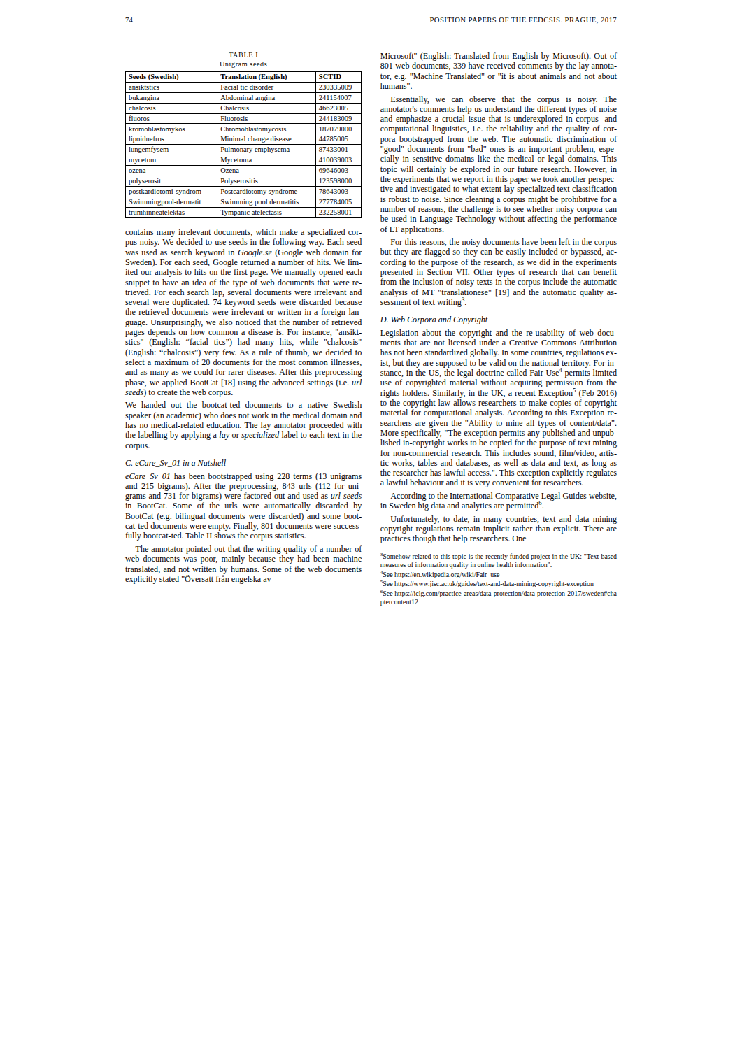74 Position Papers of the FedCSIS. Prague, 2017
TABLE I
Unigram seeds
| Seeds (Swedish) | Translation (English) | SCTID |
| --- | --- | --- |
| ansiktstics | Facial tic disorder | 230335009 |
| bukangina | Abdominal angina | 241154007 |
| chalcosis | Chalcosis | 46623005 |
| fluoros | Fluorosis | 244183009 |
| kromoblastomykos | Chromoblastomycosis | 187079000 |
| lipoidnefros | Minimal change disease | 44785005 |
| lungemfysem | Pulmonary emphysema | 87433001 |
| mycetom | Mycetoma | 410039003 |
| ozena | Ozena | 69646003 |
| polyserosit | Polyserositis | 123598000 |
| postkardiotomi-syndrom | Postcardiotomy syndrome | 78643003 |
| Swimmingpool-dermatit | Swimming pool dermatitis | 277784005 |
| trumhinneatelektas | Tympanic atelectasis | 232258001 |
contains many irrelevant documents, which make a specialized corpus noisy. We decided to use seeds in the following way. Each seed was used as search keyword in Google.se (Google web domain for Sweden). For each seed, Google returned a number of hits. We limited our analysis to hits on the first page. We manually opened each snippet to have an idea of the type of web documents that were retrieved. For each search lap, several documents were irrelevant and several were duplicated. 74 keyword seeds were discarded because the retrieved documents were irrelevant or written in a foreign language. Unsurprisingly, we also noticed that the number of retrieved pages depends on how common a disease is. For instance, "ansiktstics" (English: “facial tics”) had many hits, while "chalcosis" (English: “chalcosis”) very few. As a rule of thumb, we decided to select a maximum of 20 documents for the most common illnesses, and as many as we could for rarer diseases. After this preprocessing phase, we applied BootCat [18] using the advanced settings (i.e. url seeds) to create the web corpus.
We handed out the bootcat-ted documents to a native Swedish speaker (an academic) who does not work in the medical domain and has no medical-related education. The lay annotator proceeded with the labelling by applying a lay or specialized label to each text in the corpus.
C. eCare_Sv_01 in a Nutshell
eCare_Sv_01 has been bootstrapped using 228 terms (13 unigrams and 215 bigrams). After the preprocessing, 843 urls (112 for unigrams and 731 for bigrams) were factored out and used as url-seeds in BootCat. Some of the urls were automatically discarded by BootCat (e.g. bilingual documents were discarded) and some bootcat-ted documents were empty. Finally, 801 documents were successfully bootcat-ted. Table II shows the corpus statistics.
The annotator pointed out that the writing quality of a number of web documents was poor, mainly because they had been machine translated, and not written by humans. Some of the web documents explicitly stated "Översatt från engelska av
Microsoft" (English: Translated from English by Microsoft). Out of 801 web documents, 339 have received comments by the lay annotator, e.g. "Machine Translated" or "it is about animals and not about humans".
Essentially, we can observe that the corpus is noisy. The annotator's comments help us understand the different types of noise and emphasize a crucial issue that is underexplored in corpus- and computational linguistics, i.e. the reliability and the quality of corpora bootstrapped from the web. The automatic discrimination of "good" documents from "bad" ones is an important problem, especially in sensitive domains like the medical or legal domains. This topic will certainly be explored in our future research. However, in the experiments that we report in this paper we took another perspective and investigated to what extent lay-specialized text classification is robust to noise. Since cleaning a corpus might be prohibitive for a number of reasons, the challenge is to see whether noisy corpora can be used in Language Technology without affecting the performance of LT applications.
For this reasons, the noisy documents have been left in the corpus but they are flagged so they can be easily included or bypassed, according to the purpose of the research, as we did in the experiments presented in Section VII. Other types of research that can benefit from the inclusion of noisy texts in the corpus include the automatic analysis of MT "translationese" [19] and the automatic quality assessment of text writing3.
D. Web Corpora and Copyright
Legislation about the copyright and the re-usability of web documents that are not licensed under a Creative Commons Attribution has not been standardized globally. In some countries, regulations exist, but they are supposed to be valid on the national territory. For instance, in the US, the legal doctrine called Fair Use4 permits limited use of copyrighted material without acquiring permission from the rights holders. Similarly, in the UK, a recent Exception5 (Feb 2016) to the copyright law allows researchers to make copies of copyright material for computational analysis. According to this Exception researchers are given the "Ability to mine all types of content/data". More specifically, "The exception permits any published and unpublished in-copyright works to be copied for the purpose of text mining for non-commercial research. This includes sound, film/video, artistic works, tables and databases, as well as data and text, as long as the researcher has lawful access.". This exception explicitly regulates a lawful behaviour and it is very convenient for researchers.
According to the International Comparative Legal Guides website, in Sweden big data and analytics are permitted6.
Unfortunately, to date, in many countries, text and data mining copyright regulations remain implicit rather than explicit. There are practices though that help researchers. One
3Somehow related to this topic is the recently funded project in the UK: "Text-based measures of information quality in online health information".
4See https://en.wikipedia.org/wiki/Fair_use
5See https://www.jisc.ac.uk/guides/text-and-data-mining-copyright-exception
6See https://iclg.com/practice-areas/data-protection/data-protection-2017/sweden#chaptercontent12